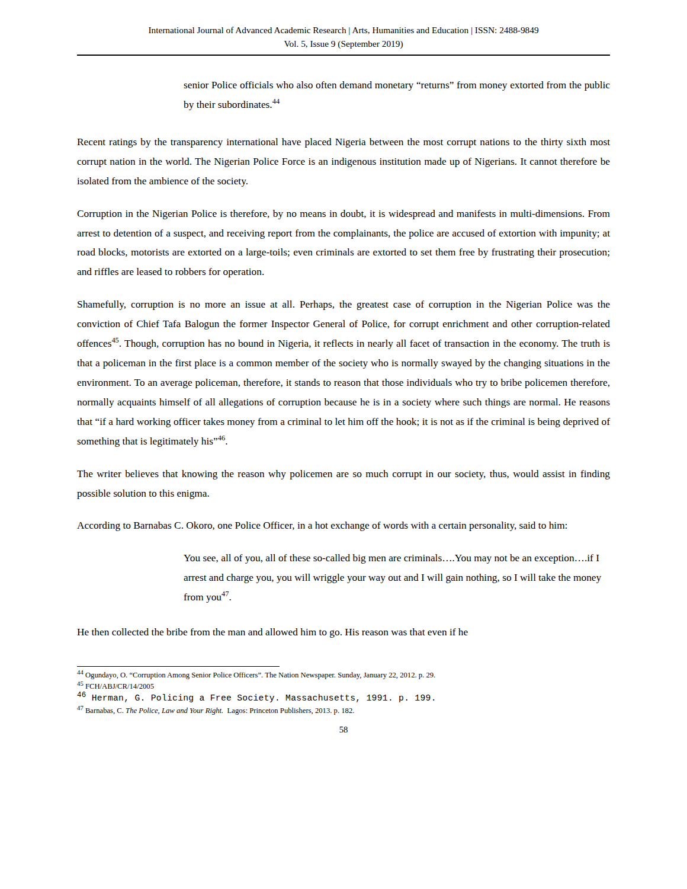International Journal of Advanced Academic Research | Arts, Humanities and Education | ISSN: 2488-9849 Vol. 5, Issue 9 (September 2019)
senior Police officials who also often demand monetary “returns” from money extorted from the public by their subordinates.44
Recent ratings by the transparency international have placed Nigeria between the most corrupt nations to the thirty sixth most corrupt nation in the world. The Nigerian Police Force is an indigenous institution made up of Nigerians. It cannot therefore be isolated from the ambience of the society.
Corruption in the Nigerian Police is therefore, by no means in doubt, it is widespread and manifests in multi-dimensions. From arrest to detention of a suspect, and receiving report from the complainants, the police are accused of extortion with impunity; at road blocks, motorists are extorted on a large-toils; even criminals are extorted to set them free by frustrating their prosecution; and riffles are leased to robbers for operation.
Shamefully, corruption is no more an issue at all. Perhaps, the greatest case of corruption in the Nigerian Police was the conviction of Chief Tafa Balogun the former Inspector General of Police, for corrupt enrichment and other corruption-related offences45. Though, corruption has no bound in Nigeria, it reflects in nearly all facet of transaction in the economy. The truth is that a policeman in the first place is a common member of the society who is normally swayed by the changing situations in the environment. To an average policeman, therefore, it stands to reason that those individuals who try to bribe policemen therefore, normally acquaints himself of all allegations of corruption because he is in a society where such things are normal. He reasons that “if a hard working officer takes money from a criminal to let him off the hook; it is not as if the criminal is being deprived of something that is legitimately his”46.
The writer believes that knowing the reason why policemen are so much corrupt in our society, thus, would assist in finding possible solution to this enigma.
According to Barnabas C. Okoro, one Police Officer, in a hot exchange of words with a certain personality, said to him:
You see, all of you, all of these so-called big men are criminals….You may not be an exception….if I arrest and charge you, you will wriggle your way out and I will gain nothing, so I will take the money from you47.
He then collected the bribe from the man and allowed him to go. His reason was that even if he
44 Ogundayo, O. “Corruption Among Senior Police Officers”. The Nation Newspaper. Sunday, January 22, 2012. p. 29.
45 FCH/ABJ/CR/14/2005
46 Herman, G. Policing a Free Society. Massachusetts, 1991. p. 199.
47 Barnabas, C. The Police, Law and Your Right. Lagos: Princeton Publishers, 2013. p. 182.
58